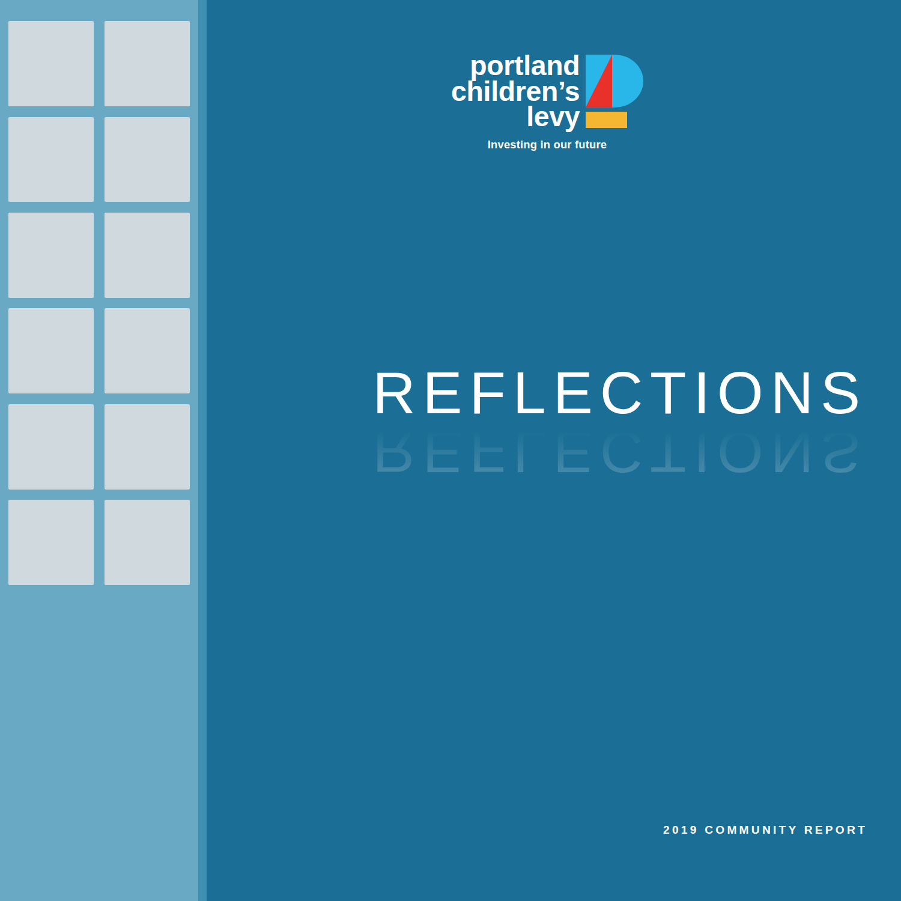Parent and child
Program participant at work
Two teens smiling
Young person in red head wrap
Young boy at the holidays
Thoughtful young man
Two boys hugging
Young man in plaid shirt
Mother and baby
Young woman with glasses
Teen in Miami sweatshirt
Young man outside brick building
portland children’s levy
Investing in our future
REFLECTIONS
REFLECTIONS
2019 COMMUNITY REPORT